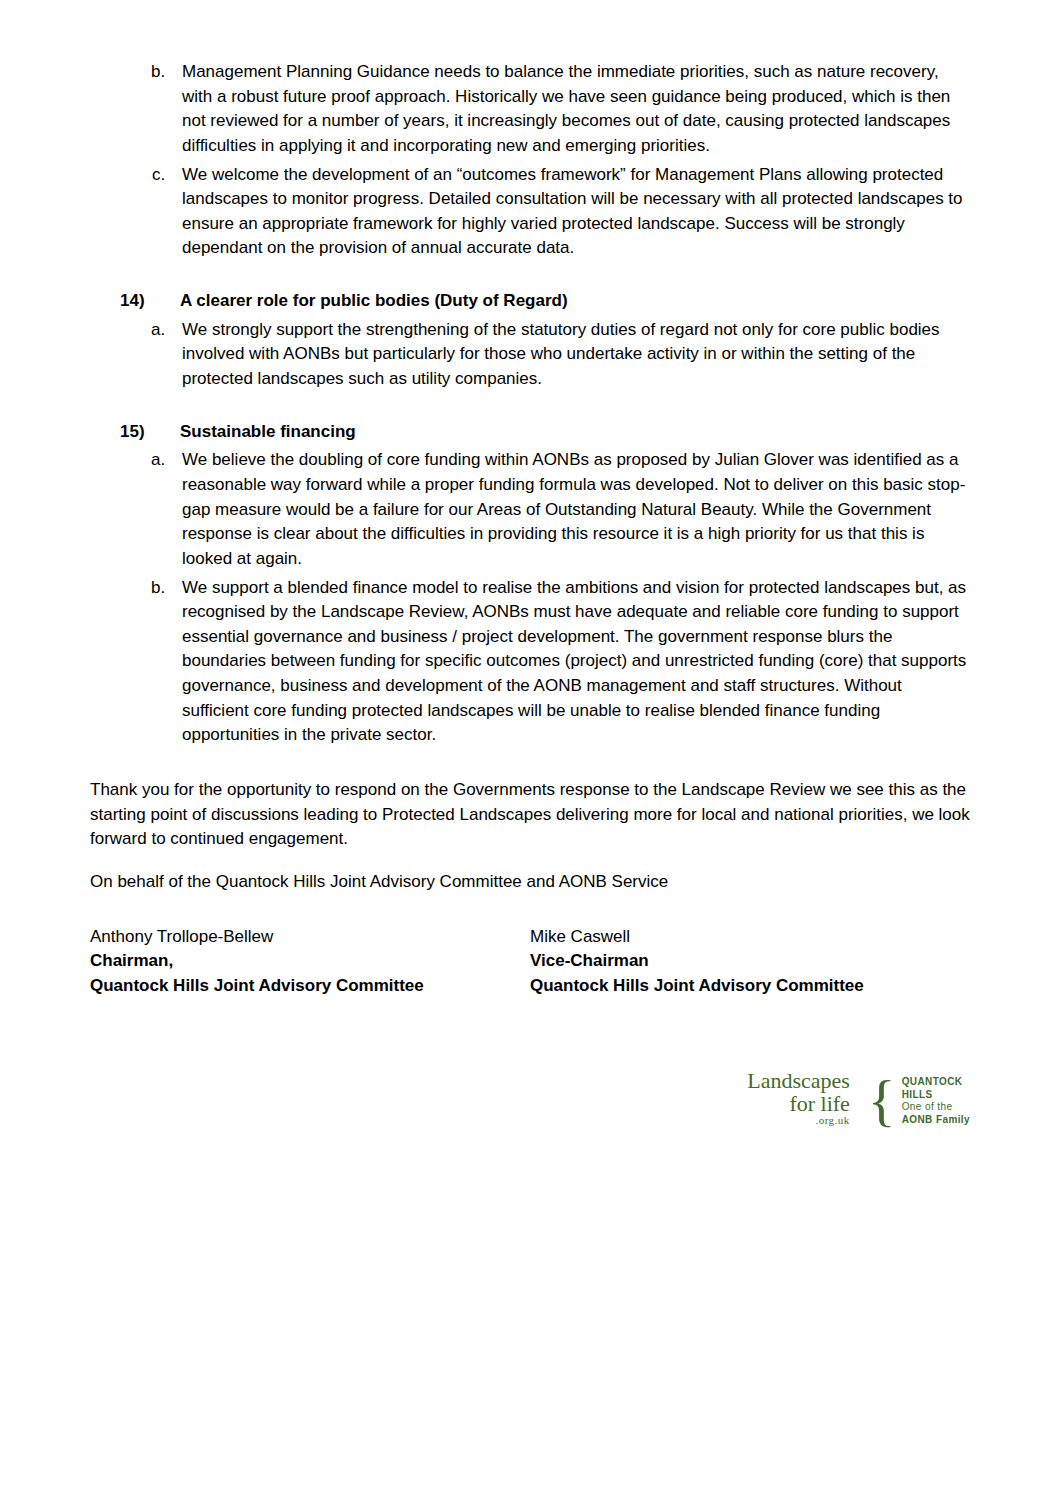Management Planning Guidance needs to balance the immediate priorities, such as nature recovery, with a robust future proof approach. Historically we have seen guidance being produced, which is then not reviewed for a number of years, it increasingly becomes out of date, causing protected landscapes difficulties in applying it and incorporating new and emerging priorities.
We welcome the development of an “outcomes framework” for Management Plans allowing protected landscapes to monitor progress. Detailed consultation will be necessary with all protected landscapes to ensure an appropriate framework for highly varied protected landscape. Success will be strongly dependant on the provision of annual accurate data.
14) A clearer role for public bodies (Duty of Regard)
We strongly support the strengthening of the statutory duties of regard not only for core public bodies involved with AONBs but particularly for those who undertake activity in or within the setting of the protected landscapes such as utility companies.
15) Sustainable financing
We believe the doubling of core funding within AONBs as proposed by Julian Glover was identified as a reasonable way forward while a proper funding formula was developed. Not to deliver on this basic stop-gap measure would be a failure for our Areas of Outstanding Natural Beauty. While the Government response is clear about the difficulties in providing this resource it is a high priority for us that this is looked at again.
We support a blended finance model to realise the ambitions and vision for protected landscapes but, as recognised by the Landscape Review, AONBs must have adequate and reliable core funding to support essential governance and business / project development. The government response blurs the boundaries between funding for specific outcomes (project) and unrestricted funding (core) that supports governance, business and development of the AONB management and staff structures. Without sufficient core funding protected landscapes will be unable to realise blended finance funding opportunities in the private sector.
Thank you for the opportunity to respond on the Governments response to the Landscape Review we see this as the starting point of discussions leading to Protected Landscapes delivering more for local and national priorities, we look forward to continued engagement.
On behalf of the Quantock Hills Joint Advisory Committee and AONB Service
Anthony Trollope-Bellew
Chairman,
Quantock Hills Joint Advisory Committee
Mike Caswell
Vice-Chairman
Quantock Hills Joint Advisory Committee
Landscapes for life .org.uk
{ QUANTOCK
HILLS
One of the
AONB Family